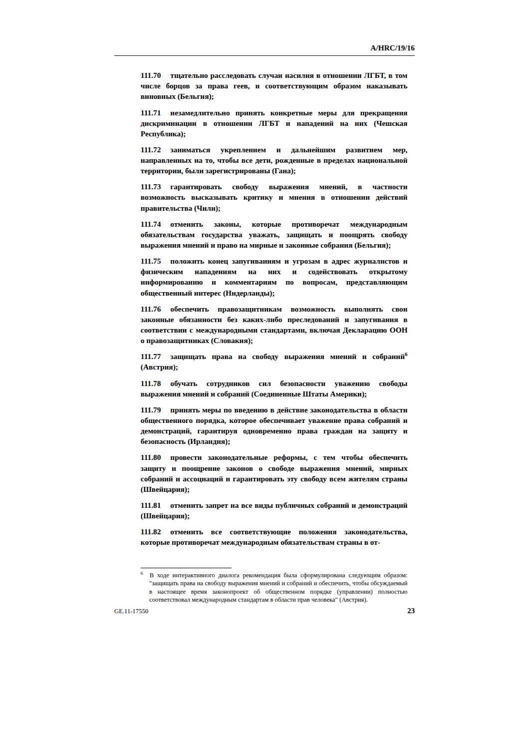A/HRC/19/16
111.70тщательно расследовать случаи насилия в отношении ЛГБТ, в том числе борцов за права геев, и соответствующим образом наказывать виновных (Бельгия);
111.71незамедлительно принять конкретные меры для прекращения дискриминации в отношении ЛГБТ и нападений на них (Чешская Республика);
111.72заниматься укреплением и дальнейшим развитием мер, направленных на то, чтобы все дети, рожденные в пределах национальной территории, были зарегистрированы (Гана);
111.73гарантировать свободу выражения мнений, в частности возможность высказывать критику и мнения в отношении действий правительства (Чили);
111.74отменить законы, которые противоречат международным обязательствам государства уважать, защищать и поощрять свободу выражения мнений и право на мирные и законные собрания (Бельгия);
111.75положить конец запугиваниям и угрозам в адрес журналистов и физическим нападениям на них и содействовать открытому информированию и комментариям по вопросам, представляющим общественный интерес (Нидерланды);
111.76обеспечить правозащитникам возможность выполнять свои законные обязанности без каких-либо преследований и запугивания в соответствии с международными стандартами, включая Декларацию ООН о правозащитниках (Словакия);
111.77защищать права на свободу выражения мнений и собраний6 (Австрия);
111.78обучать сотрудников сил безопасности уважению свободы выражения мнений и собраний (Соединенные Штаты Америки);
111.79принять меры по введению в действие законодательства в области общественного порядка, которое обеспечивает уважение права собраний и демонстраций, гарантируя одновременно права граждан на защиту и безопасность (Ирландия);
111.80провести законодательные реформы, с тем чтобы обеспечить защиту и поощрение законов о свободе выражения мнений, мирных собраний и ассоциаций и гарантировать эту свободу всем жителям страны (Швейцария);
111.81отменить запрет на все виды публичных собраний и демонстраций (Швейцария);
111.82отменить все соответствующие положения законодательства, которые противоречат международным обязательствам страны в от-
6 В ходе интерактивного диалога рекомендация была сформулирована следующим образом: "защищать права на свободу выражения мнений и собраний и обеспечить, чтобы обсуждаемый в настоящее время законопроект об общественном порядке (управлении) полностью соответствовал международным стандартам в области прав человека" (Австрия).
GE.11-17550 23